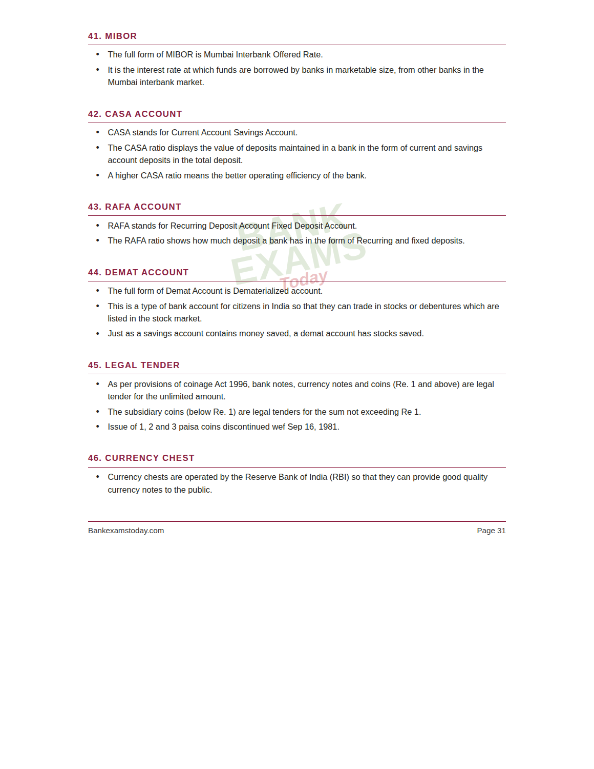BANK
EXAMSToday
41. MIBOR
The full form of MIBOR is Mumbai Interbank Offered Rate.
It is the interest rate at which funds are borrowed by banks in marketable size, from other banks in the Mumbai interbank market.
42. CASA Account
CASA stands for Current Account Savings Account.
The CASA ratio displays the value of deposits maintained in a bank in the form of current and savings account deposits in the total deposit.
A higher CASA ratio means the better operating efficiency of the bank.
43. RAFA Account
RAFA stands for Recurring Deposit Account Fixed Deposit Account.
The RAFA ratio shows how much deposit a bank has in the form of Recurring and fixed deposits.
44. Demat Account
The full form of Demat Account is Dematerialized account.
This is a type of bank account for citizens in India so that they can trade in stocks or debentures which are listed in the stock market.
Just as a savings account contains money saved, a demat account has stocks saved.
45. Legal Tender
As per provisions of coinage Act 1996, bank notes, currency notes and coins (Re. 1 and above) are legal tender for the unlimited amount.
The subsidiary coins (below Re. 1) are legal tenders for the sum not exceeding Re 1.
Issue of 1, 2 and 3 paisa coins discontinued wef Sep 16, 1981.
46. Currency Chest
Currency chests are operated by the Reserve Bank of India (RBI) so that they can provide good quality currency notes to the public.
Bankexamstoday.com Page 31